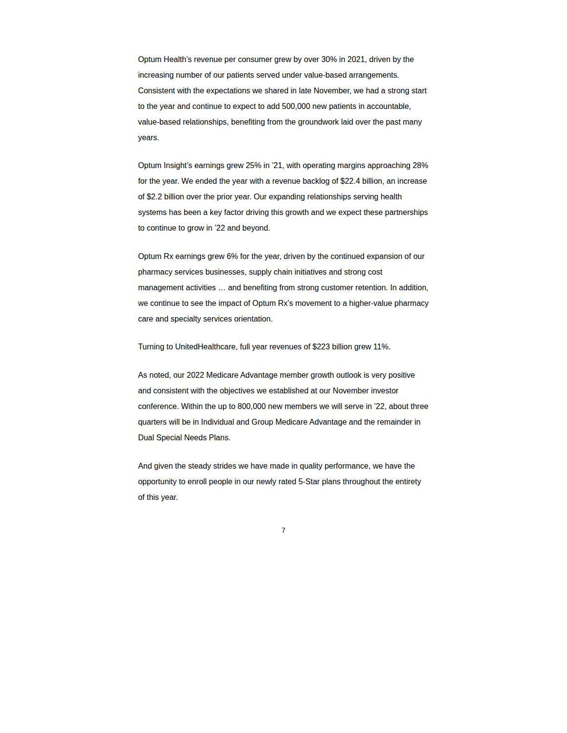Optum Health’s revenue per consumer grew by over 30% in 2021, driven by the increasing number of our patients served under value-based arrangements. Consistent with the expectations we shared in late November, we had a strong start to the year and continue to expect to add 500,000 new patients in accountable, value-based relationships, benefiting from the groundwork laid over the past many years.
Optum Insight’s earnings grew 25% in ’21, with operating margins approaching 28% for the year. We ended the year with a revenue backlog of $22.4 billion, an increase of $2.2 billion over the prior year. Our expanding relationships serving health systems has been a key factor driving this growth and we expect these partnerships to continue to grow in ’22 and beyond.
Optum Rx earnings grew 6% for the year, driven by the continued expansion of our pharmacy services businesses, supply chain initiatives and strong cost management activities … and benefiting from strong customer retention. In addition, we continue to see the impact of Optum Rx’s movement to a higher-value pharmacy care and specialty services orientation.
Turning to UnitedHealthcare, full year revenues of $223 billion grew 11%.
As noted, our 2022 Medicare Advantage member growth outlook is very positive and consistent with the objectives we established at our November investor conference. Within the up to 800,000 new members we will serve in ’22, about three quarters will be in Individual and Group Medicare Advantage and the remainder in Dual Special Needs Plans.
And given the steady strides we have made in quality performance, we have the opportunity to enroll people in our newly rated 5-Star plans throughout the entirety of this year.
7